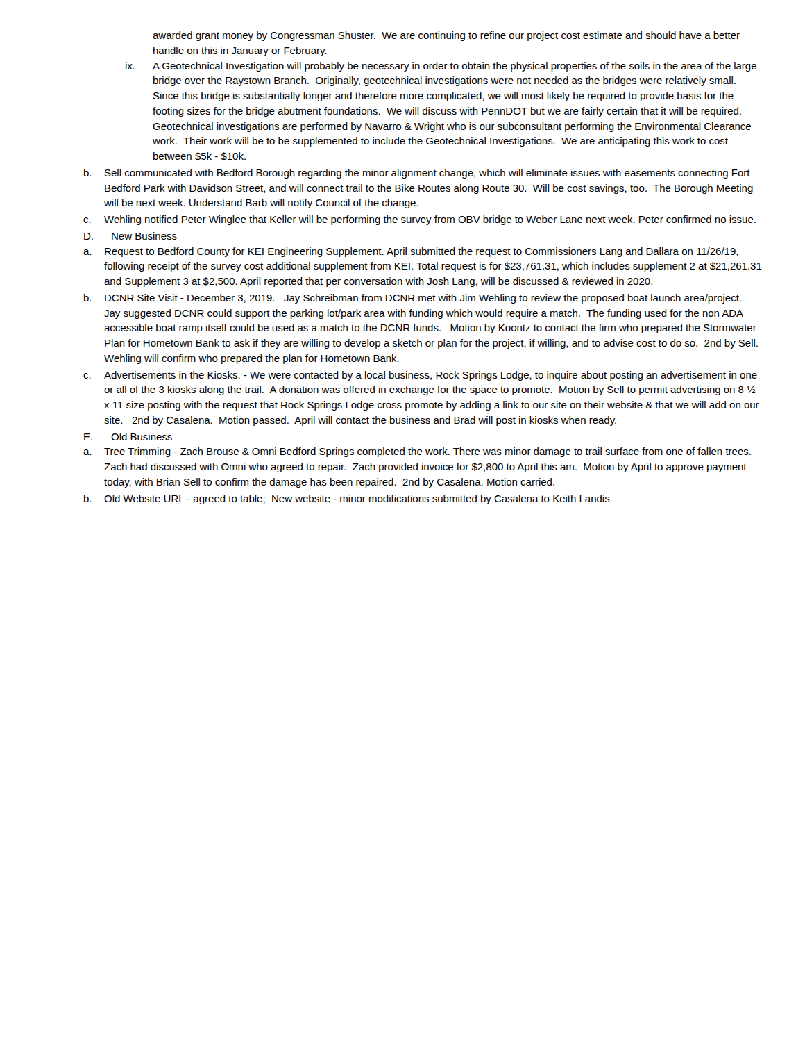awarded grant money by Congressman Shuster. We are continuing to refine our project cost estimate and should have a better handle on this in January or February.
ix. A Geotechnical Investigation will probably be necessary in order to obtain the physical properties of the soils in the area of the large bridge over the Raystown Branch. Originally, geotechnical investigations were not needed as the bridges were relatively small. Since this bridge is substantially longer and therefore more complicated, we will most likely be required to provide basis for the footing sizes for the bridge abutment foundations. We will discuss with PennDOT but we are fairly certain that it will be required. Geotechnical investigations are performed by Navarro & Wright who is our subconsultant performing the Environmental Clearance work. Their work will be to be supplemented to include the Geotechnical Investigations. We are anticipating this work to cost between $5k - $10k.
b. Sell communicated with Bedford Borough regarding the minor alignment change, which will eliminate issues with easements connecting Fort Bedford Park with Davidson Street, and will connect trail to the Bike Routes along Route 30. Will be cost savings, too. The Borough Meeting will be next week. Understand Barb will notify Council of the change.
c. Wehling notified Peter Winglee that Keller will be performing the survey from OBV bridge to Weber Lane next week. Peter confirmed no issue.
D. New Business
a. Request to Bedford County for KEI Engineering Supplement. April submitted the request to Commissioners Lang and Dallara on 11/26/19, following receipt of the survey cost additional supplement from KEI. Total request is for $23,761.31, which includes supplement 2 at $21,261.31 and Supplement 3 at $2,500. April reported that per conversation with Josh Lang, will be discussed & reviewed in 2020.
b. DCNR Site Visit - December 3, 2019. Jay Schreibman from DCNR met with Jim Wehling to review the proposed boat launch area/project. Jay suggested DCNR could support the parking lot/park area with funding which would require a match. The funding used for the non ADA accessible boat ramp itself could be used as a match to the DCNR funds. Motion by Koontz to contact the firm who prepared the Stormwater Plan for Hometown Bank to ask if they are willing to develop a sketch or plan for the project, if willing, and to advise cost to do so. 2nd by Sell. Wehling will confirm who prepared the plan for Hometown Bank.
c. Advertisements in the Kiosks. - We were contacted by a local business, Rock Springs Lodge, to inquire about posting an advertisement in one or all of the 3 kiosks along the trail. A donation was offered in exchange for the space to promote. Motion by Sell to permit advertising on 8 ½ x 11 size posting with the request that Rock Springs Lodge cross promote by adding a link to our site on their website & that we will add on our site. 2nd by Casalena. Motion passed. April will contact the business and Brad will post in kiosks when ready.
E. Old Business
a. Tree Trimming - Zach Brouse & Omni Bedford Springs completed the work. There was minor damage to trail surface from one of fallen trees. Zach had discussed with Omni who agreed to repair. Zach provided invoice for $2,800 to April this am. Motion by April to approve payment today, with Brian Sell to confirm the damage has been repaired. 2nd by Casalena. Motion carried.
b. Old Website URL - agreed to table; New website - minor modifications submitted by Casalena to Keith Landis